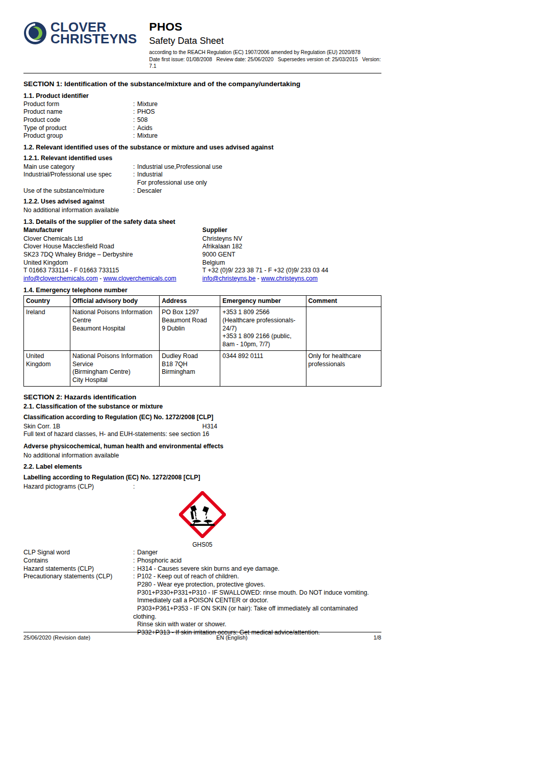CLOVER CHRISTEYNS
PHOS
Safety Data Sheet
according to the REACH Regulation (EC) 1907/2006 amended by Regulation (EU) 2020/878
Date first issue: 01/08/2008 Review date: 25/06/2020 Supersedes version of: 25/03/2015 Version: 7.1
SECTION 1: Identification of the substance/mixture and of the company/undertaking
1.1. Product identifier
Product form
: Mixture
Product name
: PHOS
Product code
: 508
Type of product
: Acids
Product group
: Mixture
1.2. Relevant identified uses of the substance or mixture and uses advised against
1.2.1. Relevant identified uses
Main use category
: Industrial use,Professional use
Industrial/Professional use spec
: Industrial
For professional use only
Use of the substance/mixture
: Descaler
1.2.2. Uses advised against
No additional information available
1.3. Details of the supplier of the safety data sheet
Manufacturer
Clover Chemicals Ltd
Clover House Macclesfield Road
SK23 7DQ Whaley Bridge – Derbyshire
United Kingdom
T 01663 733114 - F 01663 733115
info@cloverchemicals.com - www.cloverchemicals.com
Supplier
Christeyns NV
Afrikalaan 182
9000 GENT
Belgium
T +32 (0)9/ 223 38 71 - F +32 (0)9/ 233 03 44
info@christeyns.be - www.christeyns.com
1.4. Emergency telephone number
| Country | Official advisory body | Address | Emergency number | Comment |
| --- | --- | --- | --- | --- |
| Ireland | National Poisons Information Centre Beaumont Hospital | PO Box 1297 Beaumont Road 9 Dublin | +353 1 809 2566 (Healthcare professionals-24/7) +353 1 809 2166 (public, 8am - 10pm, 7/7) | |
| United Kingdom | National Poisons Information Service (Birmingham Centre) City Hospital | Dudley Road B18 7QH Birmingham | 0344 892 0111 | Only for healthcare professionals |
SECTION 2: Hazards identification
2.1. Classification of the substance or mixture
Classification according to Regulation (EC) No. 1272/2008 [CLP]
Skin Corr. 1B
H314
Full text of hazard classes, H- and EUH-statements: see section 16
Adverse physicochemical, human health and environmental effects
No additional information available
2.2. Label elements
Labelling according to Regulation (EC) No. 1272/2008 [CLP]
Hazard pictograms (CLP)
:
GHS05
CLP Signal word
: Danger
Contains
: Phosphoric acid
Hazard statements (CLP)
: H314 - Causes severe skin burns and eye damage.
Precautionary statements (CLP)
: P102 - Keep out of reach of children.
P280 - Wear eye protection, protective gloves.
P301+P330+P331+P310 - IF SWALLOWED: rinse mouth. Do NOT induce vomiting.
Immediately call a POISON CENTER or doctor.
P303+P361+P353 - IF ON SKIN (or hair): Take off immediately all contaminated clothing.
Rinse skin with water or shower.
P332+P313 - If skin irritation occurs: Get medical advice/attention.
25/06/2020 (Revision date)
EN (English)
1/8